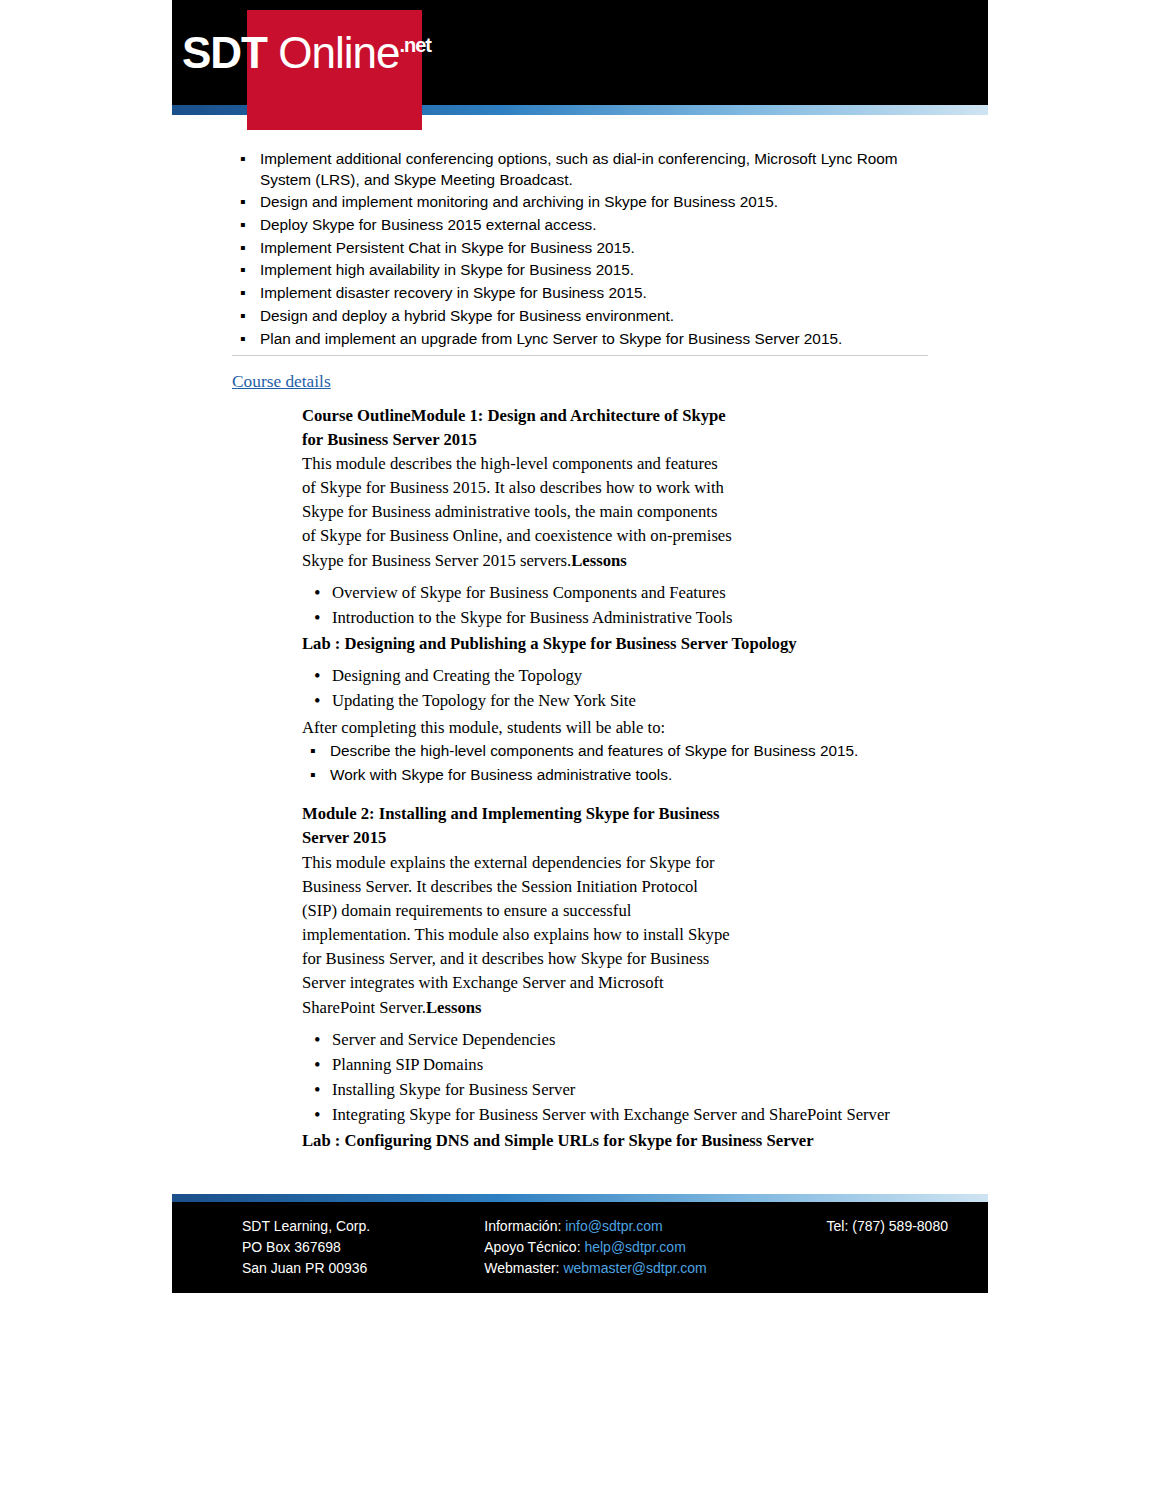SDT Online.net
Implement additional conferencing options, such as dial-in conferencing, Microsoft Lync Room System (LRS), and Skype Meeting Broadcast.
Design and implement monitoring and archiving in Skype for Business 2015.
Deploy Skype for Business 2015 external access.
Implement Persistent Chat in Skype for Business 2015.
Implement high availability in Skype for Business 2015.
Implement disaster recovery in Skype for Business 2015.
Design and deploy a hybrid Skype for Business environment.
Plan and implement an upgrade from Lync Server to Skype for Business Server 2015.
Course details
Course OutlineModule 1: Design and Architecture of Skype for Business Server 2015
This module describes the high-level components and features of Skype for Business 2015. It also describes how to work with Skype for Business administrative tools, the main components of Skype for Business Online, and coexistence with on-premises Skype for Business Server 2015 servers.Lessons
Overview of Skype for Business Components and Features
Introduction to the Skype for Business Administrative Tools
Lab : Designing and Publishing a Skype for Business Server Topology
Designing and Creating the Topology
Updating the Topology for the New York Site
After completing this module, students will be able to:
Describe the high-level components and features of Skype for Business 2015.
Work with Skype for Business administrative tools.
Module 2: Installing and Implementing Skype for Business Server 2015
This module explains the external dependencies for Skype for Business Server. It describes the Session Initiation Protocol (SIP) domain requirements to ensure a successful implementation. This module also explains how to install Skype for Business Server, and it describes how Skype for Business Server integrates with Exchange Server and Microsoft SharePoint Server.Lessons
Server and Service Dependencies
Planning SIP Domains
Installing Skype for Business Server
Integrating Skype for Business Server with Exchange Server and SharePoint Server
Lab : Configuring DNS and Simple URLs for Skype for Business Server
SDT Learning, Corp.
PO Box 367698
San Juan PR 00936
Información: info@sdtpr.com
Apoyo Técnico: help@sdtpr.com
Webmaster: webmaster@sdtpr.com
Tel: (787) 589-8080